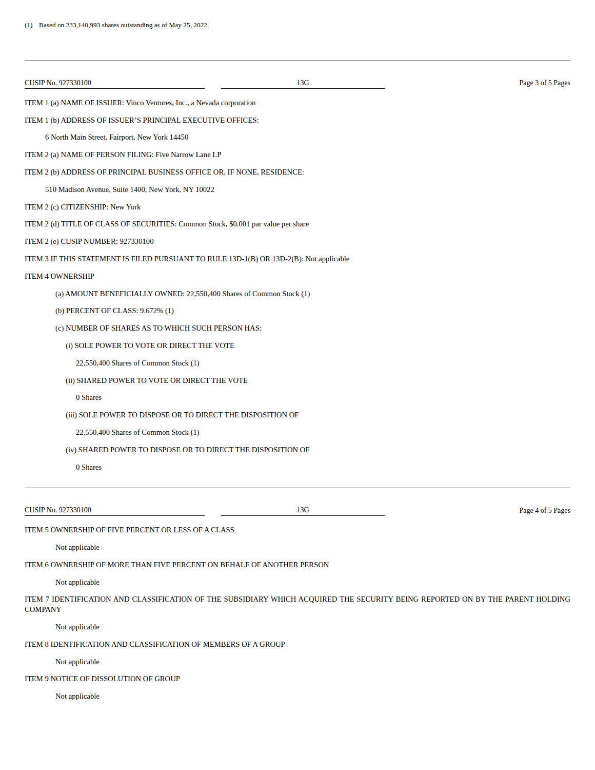(1) Based on 233,140,993 shares outstanding as of May 25, 2022.
| CUSIP No. 927330100 | | 13G | Page 3 of 5 Pages |
ITEM 1 (a) NAME OF ISSUER: Vinco Ventures, Inc., a Nevada corporation
ITEM 1 (b) ADDRESS OF ISSUER’S PRINCIPAL EXECUTIVE OFFICES:
6 North Main Street, Fairport, New York 14450
ITEM 2 (a) NAME OF PERSON FILING: Five Narrow Lane LP
ITEM 2 (b) ADDRESS OF PRINCIPAL BUSINESS OFFICE OR, IF NONE, RESIDENCE:
510 Madison Avenue, Suite 1400, New York, NY 10022
ITEM 2 (c) CITIZENSHIP: New York
ITEM 2 (d) TITLE OF CLASS OF SECURITIES: Common Stock, $0.001 par value per share
ITEM 2 (e) CUSIP NUMBER: 927330100
ITEM 3 IF THIS STATEMENT IS FILED PURSUANT TO RULE 13D-1(B) OR 13D-2(B): Not applicable
ITEM 4 OWNERSHIP
(a) AMOUNT BENEFICIALLY OWNED: 22,550,400 Shares of Common Stock (1)
(b) PERCENT OF CLASS: 9.672% (1)
(c) NUMBER OF SHARES AS TO WHICH SUCH PERSON HAS:
(i) SOLE POWER TO VOTE OR DIRECT THE VOTE
22,550,400 Shares of Common Stock (1)
(ii) SHARED POWER TO VOTE OR DIRECT THE VOTE
0 Shares
(iii) SOLE POWER TO DISPOSE OR TO DIRECT THE DISPOSITION OF
22,550,400 Shares of Common Stock (1)
(iv) SHARED POWER TO DISPOSE OR TO DIRECT THE DISPOSITION OF
0 Shares
| CUSIP No. 927330100 | | 13G | Page 4 of 5 Pages |
ITEM 5 OWNERSHIP OF FIVE PERCENT OR LESS OF A CLASS
Not applicable
ITEM 6 OWNERSHIP OF MORE THAN FIVE PERCENT ON BEHALF OF ANOTHER PERSON
Not applicable
ITEM 7 IDENTIFICATION AND CLASSIFICATION OF THE SUBSIDIARY WHICH ACQUIRED THE SECURITY BEING REPORTED ON BY THE PARENT HOLDING COMPANY
Not applicable
ITEM 8 IDENTIFICATION AND CLASSIFICATION OF MEMBERS OF A GROUP
Not applicable
ITEM 9 NOTICE OF DISSOLUTION OF GROUP
Not applicable